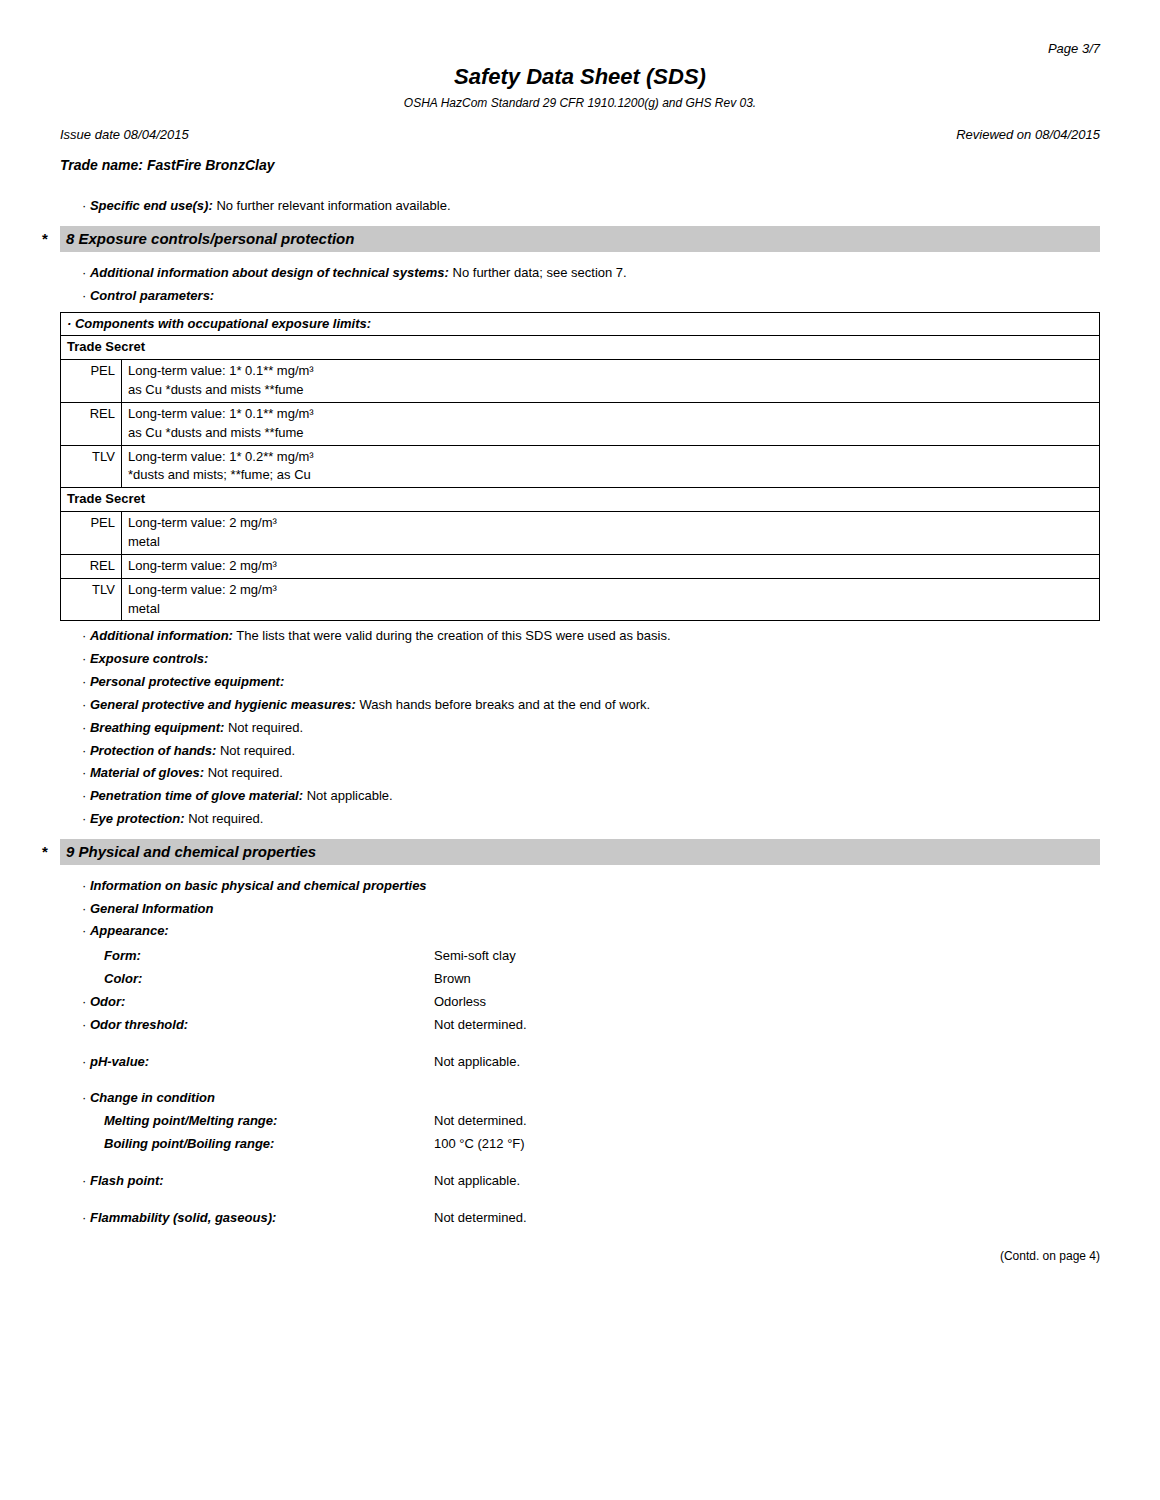Page 3/7
Safety Data Sheet (SDS)
OSHA HazCom Standard 29 CFR 1910.1200(g) and GHS Rev 03.
Issue date 08/04/2015 Reviewed on 08/04/2015
Trade name: FastFire BronzClay
· Specific end use(s): No further relevant information available.
*8 Exposure controls/personal protection
· Additional information about design of technical systems: No further data; see section 7.
· Control parameters:
| · Components with occupational exposure limits: |
| Trade Secret |
| PEL | Long-term value: 1* 0.1** mg/m³ as Cu *dusts and mists **fume |
| REL | Long-term value: 1* 0.1** mg/m³ as Cu *dusts and mists **fume |
| TLV | Long-term value: 1* 0.2** mg/m³ *dusts and mists; **fume; as Cu |
| Trade Secret |
| PEL | Long-term value: 2 mg/m³ metal |
| REL | Long-term value: 2 mg/m³ |
| TLV | Long-term value: 2 mg/m³ metal |
· Additional information: The lists that were valid during the creation of this SDS were used as basis.
· Exposure controls:
· Personal protective equipment:
· General protective and hygienic measures: Wash hands before breaks and at the end of work.
· Breathing equipment: Not required.
· Protection of hands: Not required.
· Material of gloves: Not required.
· Penetration time of glove material: Not applicable.
· Eye protection: Not required.
*9 Physical and chemical properties
· Information on basic physical and chemical properties
· General Information
· Appearance:
| Form: | Semi-soft clay |
| Color: | Brown |
| · Odor: | Odorless |
| · Odor threshold: | Not determined. |
| · pH-value: | Not applicable. |
| · Change in condition | |
| Melting point/Melting range: | Not determined. |
| Boiling point/Boiling range: | 100 °C (212 °F) |
| · Flash point: | Not applicable. |
| · Flammability (solid, gaseous): | Not determined. |
(Contd. on page 4)